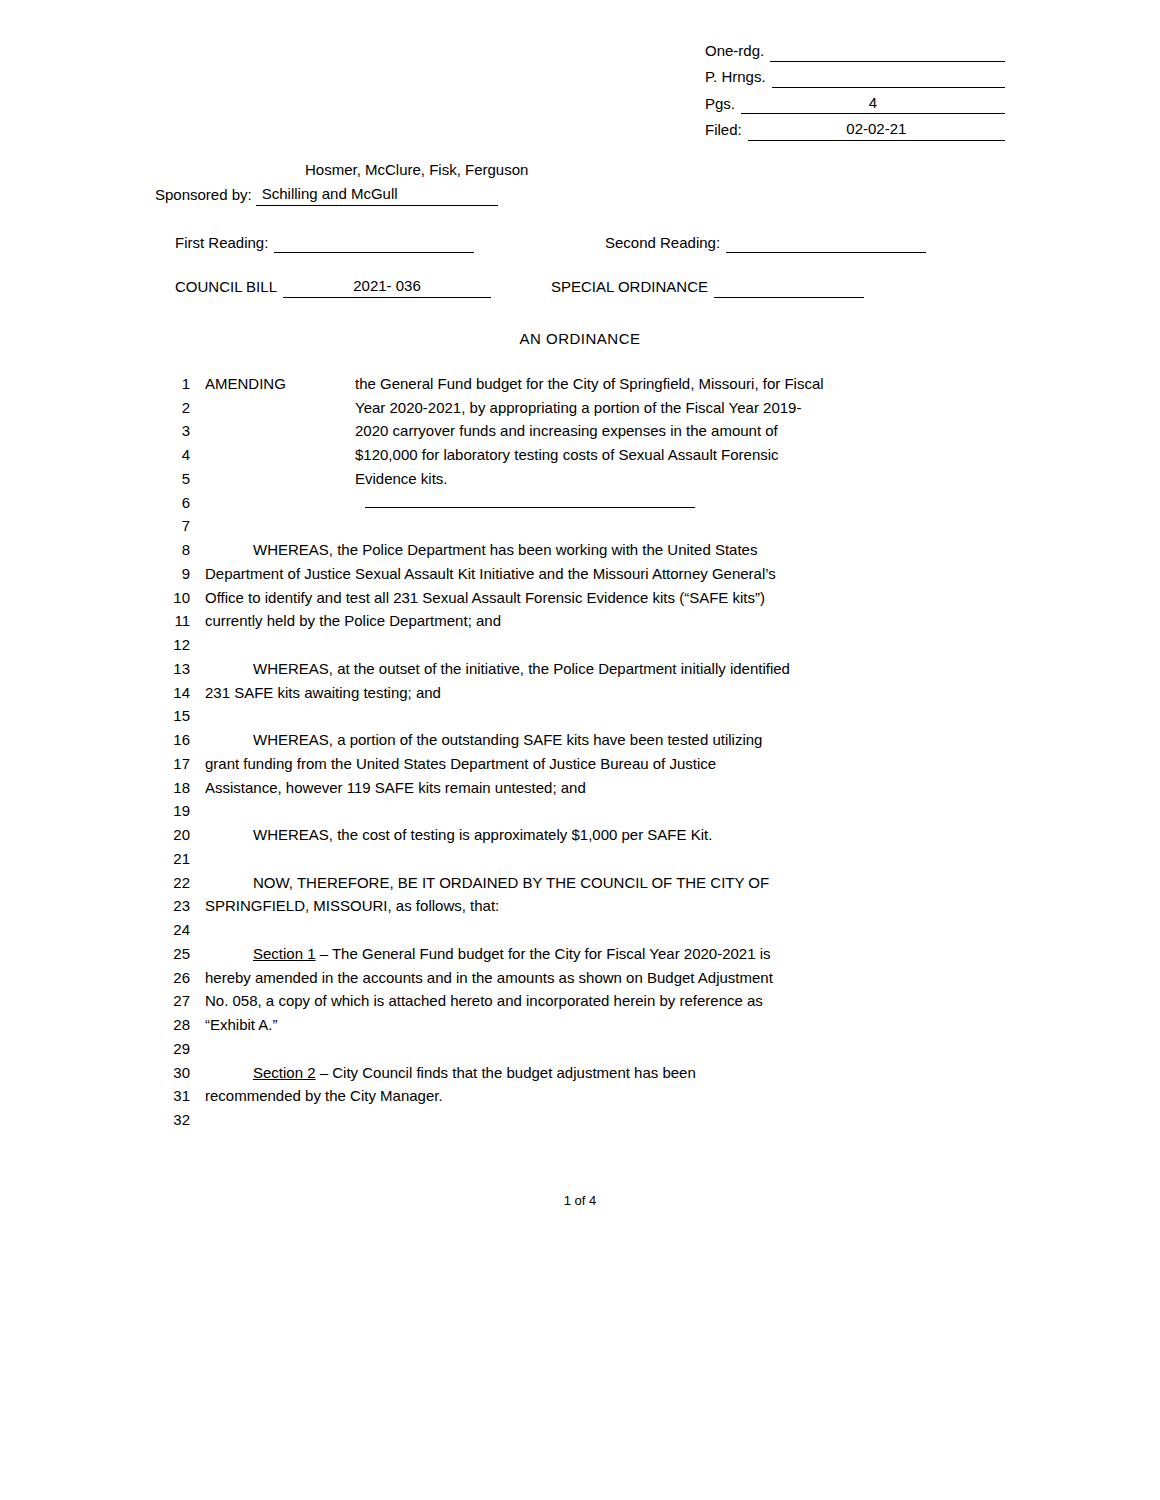One-rdg.
P. Hrngs.
Pgs. 4
Filed: 02-02-21
Hosmer, McClure, Fisk, Ferguson
Sponsored by: Schilling and McGull
First Reading:
Second Reading:
COUNCIL BILL 2021- 036 SPECIAL ORDINANCE
AN ORDINANCE
| 1 | AMENDING the General Fund budget for the City of Springfield, Missouri, for Fiscal |
| 2 | Year 2020-2021, by appropriating a portion of the Fiscal Year 2019- |
| 3 | 2020 carryover funds and increasing expenses in the amount of |
| 4 | $120,000 for laboratory testing costs of Sexual Assault Forensic |
| 5 | Evidence kits. |
| 6 | |
| 7 | |
| 8 | WHEREAS, the Police Department has been working with the United States |
| 9 | Department of Justice Sexual Assault Kit Initiative and the Missouri Attorney General’s |
| 10 | Office to identify and test all 231 Sexual Assault Forensic Evidence kits (“SAFE kits”) |
| 11 | currently held by the Police Department; and |
| 12 | |
| 13 | WHEREAS, at the outset of the initiative, the Police Department initially identified |
| 14 | 231 SAFE kits awaiting testing; and |
| 15 | |
| 16 | WHEREAS, a portion of the outstanding SAFE kits have been tested utilizing |
| 17 | grant funding from the United States Department of Justice Bureau of Justice |
| 18 | Assistance, however 119 SAFE kits remain untested; and |
| 19 | |
| 20 | WHEREAS, the cost of testing is approximately $1,000 per SAFE Kit. |
| 21 | |
| 22 | NOW, THEREFORE, BE IT ORDAINED BY THE COUNCIL OF THE CITY OF |
| 23 | SPRINGFIELD, MISSOURI, as follows, that: |
| 24 | |
| 25 | Section 1 – The General Fund budget for the City for Fiscal Year 2020-2021 is |
| 26 | hereby amended in the accounts and in the amounts as shown on Budget Adjustment |
| 27 | No. 058, a copy of which is attached hereto and incorporated herein by reference as |
| 28 | “Exhibit A.” |
| 29 | |
| 30 | Section 2 – City Council finds that the budget adjustment has been |
| 31 | recommended by the City Manager. |
| 32 | |
1 of 4